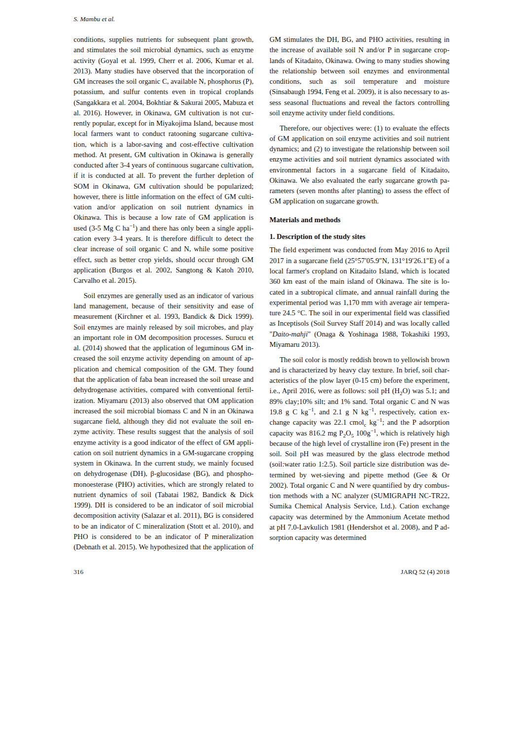S. Mambu et al.
conditions, supplies nutrients for subsequent plant growth, and stimulates the soil microbial dynamics, such as enzyme activity (Goyal et al. 1999, Cherr et al. 2006, Kumar et al. 2013). Many studies have observed that the incorporation of GM increases the soil organic C, available N, phosphorus (P), potassium, and sulfur contents even in tropical croplands (Sangakkara et al. 2004, Bokhtiar & Sakurai 2005, Mabuza et al. 2016). However, in Okinawa, GM cultivation is not currently popular, except for in Miyakojima Island, because most local farmers want to conduct ratooning sugarcane cultivation, which is a labor-saving and cost-effective cultivation method. At present, GM cultivation in Okinawa is generally conducted after 3-4 years of continuous sugarcane cultivation, if it is conducted at all. To prevent the further depletion of SOM in Okinawa, GM cultivation should be popularized; however, there is little information on the effect of GM cultivation and/or application on soil nutrient dynamics in Okinawa. This is because a low rate of GM application is used (3-5 Mg C ha−1) and there has only been a single application every 3-4 years. It is therefore difficult to detect the clear increase of soil organic C and N, while some positive effect, such as better crop yields, should occur through GM application (Burgos et al. 2002, Sangtong & Katoh 2010, Carvalho et al. 2015).
Soil enzymes are generally used as an indicator of various land management, because of their sensitivity and ease of measurement (Kirchner et al. 1993, Bandick & Dick 1999). Soil enzymes are mainly released by soil microbes, and play an important role in OM decomposition processes. Surucu et al. (2014) showed that the application of leguminous GM increased the soil enzyme activity depending on amount of application and chemical composition of the GM. They found that the application of faba bean increased the soil urease and dehydrogenase activities, compared with conventional fertilization. Miyamaru (2013) also observed that OM application increased the soil microbial biomass C and N in an Okinawa sugarcane field, although they did not evaluate the soil enzyme activity. These results suggest that the analysis of soil enzyme activity is a good indicator of the effect of GM application on soil nutrient dynamics in a GM-sugarcane cropping system in Okinawa. In the current study, we mainly focused on dehydrogenase (DH), β-glucosidase (BG), and phosphomonoesterase (PHO) activities, which are strongly related to nutrient dynamics of soil (Tabatai 1982, Bandick & Dick 1999). DH is considered to be an indicator of soil microbial decomposition activity (Salazar et al. 2011), BG is considered to be an indicator of C mineralization (Stott et al. 2010), and PHO is considered to be an indicator of P mineralization (Debnath et al. 2015). We hypothesized that the application of GM stimulates the DH, BG, and PHO activities, resulting in the increase of available soil N and/or P in sugarcane croplands of Kitadaito, Okinawa. Owing to many studies showing the relationship between soil enzymes and environmental conditions, such as soil temperature and moisture (Sinsabaugh 1994, Feng et al. 2009), it is also necessary to assess seasonal fluctuations and reveal the factors controlling soil enzyme activity under field conditions.
Therefore, our objectives were: (1) to evaluate the effects of GM application on soil enzyme activities and soil nutrient dynamics; and (2) to investigate the relationship between soil enzyme activities and soil nutrient dynamics associated with environmental factors in a sugarcane field of Kitadaito, Okinawa. We also evaluated the early sugarcane growth parameters (seven months after planting) to assess the effect of GM application on sugarcane growth.
Materials and methods
1. Description of the study sites
The field experiment was conducted from May 2016 to April 2017 in a sugarcane field (25°57′05.9″N, 131°19′26.1″E) of a local farmer's cropland on Kitadaito Island, which is located 360 km east of the main island of Okinawa. The site is located in a subtropical climate, and annual rainfall during the experimental period was 1,170 mm with average air temperature 24.5 °C. The soil in our experimental field was classified as Inceptisols (Soil Survey Staff 2014) and was locally called "Daito-mahji" (Onaga & Yoshinaga 1988, Tokashiki 1993, Miyamaru 2013).
The soil color is mostly reddish brown to yellowish brown and is characterized by heavy clay texture. In brief, soil characteristics of the plow layer (0-15 cm) before the experiment, i.e., April 2016, were as follows: soil pH (H2O) was 5.1; and 89% clay;10% silt; and 1% sand. Total organic C and N was 19.8 g C kg−1, and 2.1 g N kg−1, respectively, cation exchange capacity was 22.1 cmolc kg−1; and the P adsorption capacity was 816.2 mg P2O5 100g−1, which is relatively high because of the high level of crystalline iron (Fe) present in the soil. Soil pH was measured by the glass electrode method (soil:water ratio 1:2.5). Soil particle size distribution was determined by wet-sieving and pipette method (Gee & Or 2002). Total organic C and N were quantified by dry combustion methods with a NC analyzer (SUMIGRAPH NC-TR22, Sumika Chemical Analysis Service, Ltd.). Cation exchange capacity was determined by the Ammonium Acetate method at pH 7.0-Lavkulich 1981 (Hendershot et al. 2008), and P adsorption capacity was determined
316 JARQ 52 (4) 2018